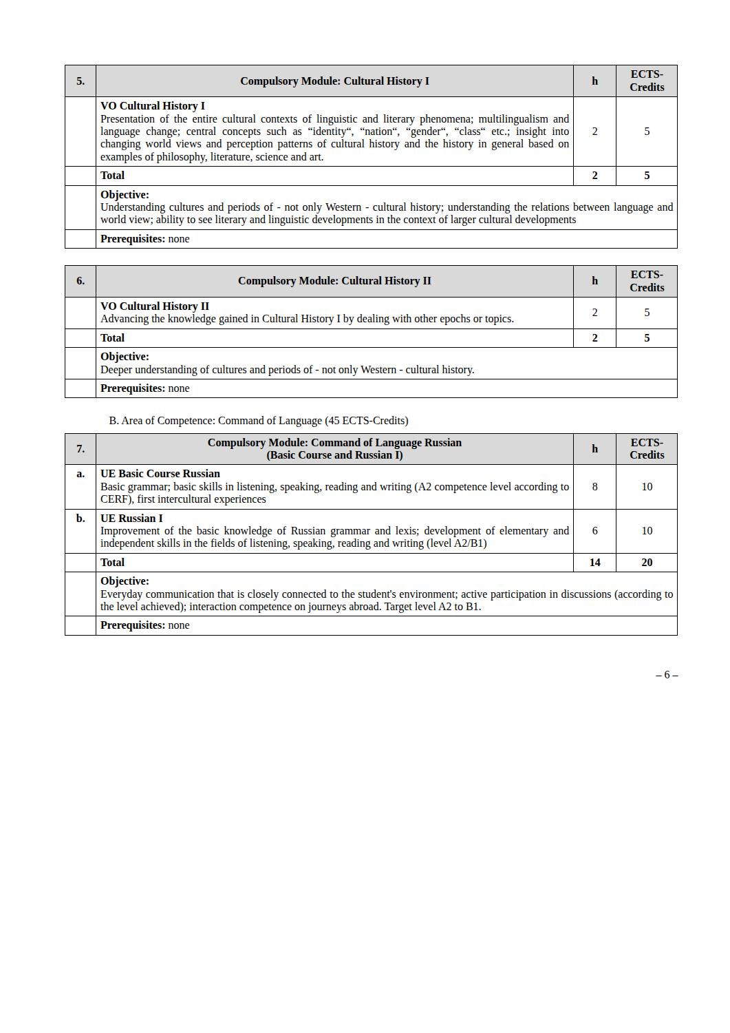| 5. | Compulsory Module: Cultural History I | h | ECTS-Credits |
| | VO Cultural History I Presentation of the entire cultural contexts of linguistic and literary phenomena; multilingualism and language change; central concepts such as “identity“, “nation“, “gender“, “class“ etc.; insight into changing world views and perception patterns of cultural history and the history in general based on examples of philosophy, literature, science and art. | 2 | 5 |
| | Total | 2 | 5 |
| | Objective: Understanding cultures and periods of - not only Western - cultural history; understanding the relations between language and world view; ability to see literary and linguistic developments in the context of larger cultural developments |
| | Prerequisites: none |
| 6. | Compulsory Module: Cultural History II | h | ECTS-Credits |
| | VO Cultural History II Advancing the knowledge gained in Cultural History I by dealing with other epochs or topics. | 2 | 5 |
| | Total | 2 | 5 |
| | Objective: Deeper understanding of cultures and periods of - not only Western - cultural history. |
| | Prerequisites: none |
B. Area of Competence: Command of Language (45 ECTS-Credits)
| 7. | Compulsory Module: Command of Language Russian (Basic Course and Russian I) | h | ECTS-Credits |
| a. | UE Basic Course Russian Basic grammar; basic skills in listening, speaking, reading and writing (A2 competence level according to CERF), first intercultural experiences | 8 | 10 |
| b. | UE Russian I Improvement of the basic knowledge of Russian grammar and lexis; development of elementary and independent skills in the fields of listening, speaking, reading and writing (level A2/B1) | 6 | 10 |
| | Total | 14 | 20 |
| | Objective: Everyday communication that is closely connected to the student's environment; active participation in discussions (according to the level achieved); interaction competence on journeys abroad. Target level A2 to B1. |
| | Prerequisites: none |
– 6 –